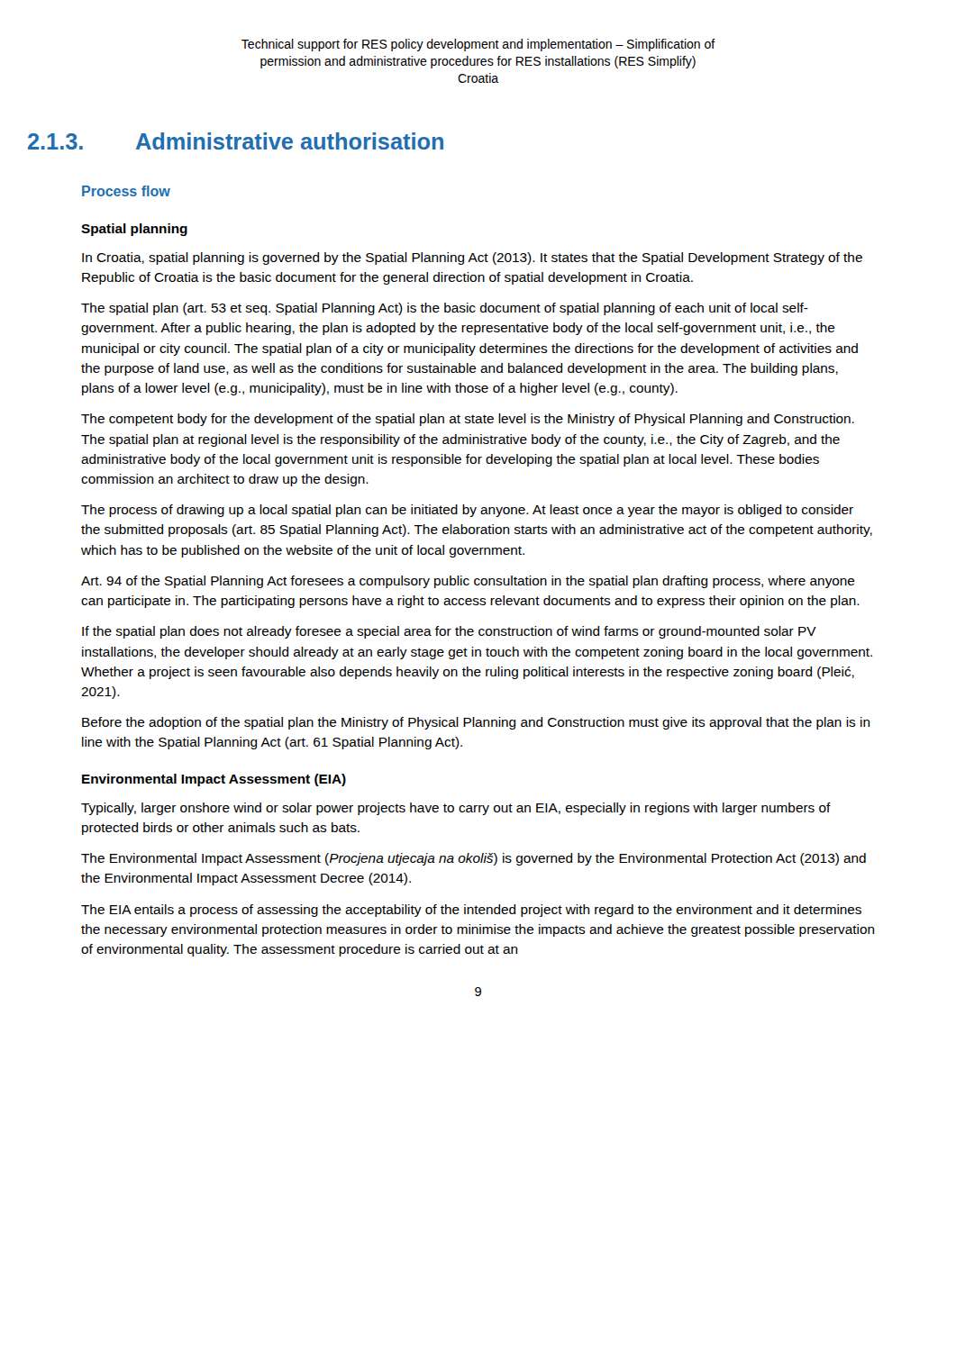Technical support for RES policy development and implementation – Simplification of
permission and administrative procedures for RES installations (RES Simplify)
Croatia
2.1.3. Administrative authorisation
Process flow
Spatial planning
In Croatia, spatial planning is governed by the Spatial Planning Act (2013). It states that the Spatial Development Strategy of the Republic of Croatia is the basic document for the general direction of spatial development in Croatia.
The spatial plan (art. 53 et seq. Spatial Planning Act) is the basic document of spatial planning of each unit of local self-government. After a public hearing, the plan is adopted by the representative body of the local self-government unit, i.e., the municipal or city council. The spatial plan of a city or municipality determines the directions for the development of activities and the purpose of land use, as well as the conditions for sustainable and balanced development in the area. The building plans, plans of a lower level (e.g., municipality), must be in line with those of a higher level (e.g., county).
The competent body for the development of the spatial plan at state level is the Ministry of Physical Planning and Construction. The spatial plan at regional level is the responsibility of the administrative body of the county, i.e., the City of Zagreb, and the administrative body of the local government unit is responsible for developing the spatial plan at local level. These bodies commission an architect to draw up the design.
The process of drawing up a local spatial plan can be initiated by anyone. At least once a year the mayor is obliged to consider the submitted proposals (art. 85 Spatial Planning Act). The elaboration starts with an administrative act of the competent authority, which has to be published on the website of the unit of local government.
Art. 94 of the Spatial Planning Act foresees a compulsory public consultation in the spatial plan drafting process, where anyone can participate in. The participating persons have a right to access relevant documents and to express their opinion on the plan.
If the spatial plan does not already foresee a special area for the construction of wind farms or ground-mounted solar PV installations, the developer should already at an early stage get in touch with the competent zoning board in the local government. Whether a project is seen favourable also depends heavily on the ruling political interests in the respective zoning board (Pleić, 2021).
Before the adoption of the spatial plan the Ministry of Physical Planning and Construction must give its approval that the plan is in line with the Spatial Planning Act (art. 61 Spatial Planning Act).
Environmental Impact Assessment (EIA)
Typically, larger onshore wind or solar power projects have to carry out an EIA, especially in regions with larger numbers of protected birds or other animals such as bats.
The Environmental Impact Assessment (Procjena utjecaja na okoliš) is governed by the Environmental Protection Act (2013) and the Environmental Impact Assessment Decree (2014).
The EIA entails a process of assessing the acceptability of the intended project with regard to the environment and it determines the necessary environmental protection measures in order to minimise the impacts and achieve the greatest possible preservation of environmental quality. The assessment procedure is carried out at an
9